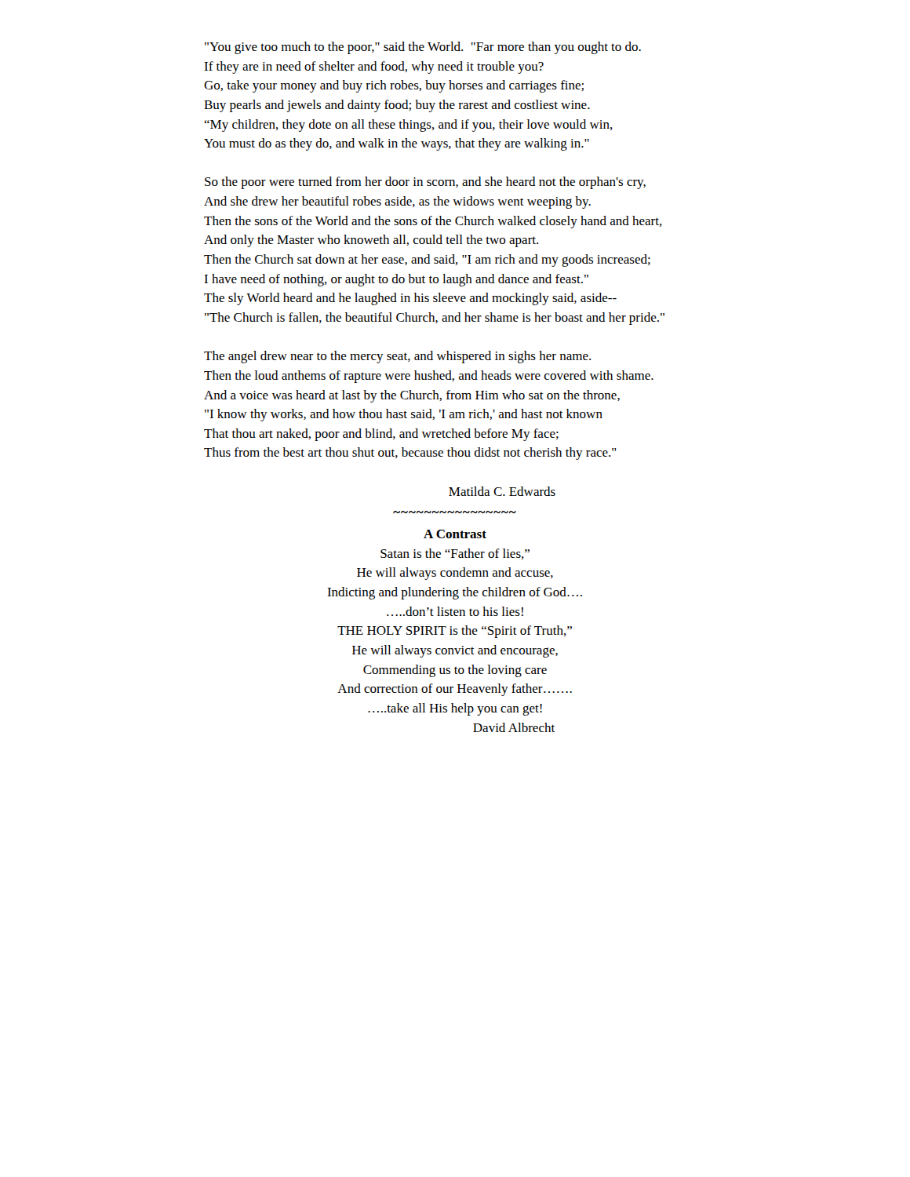"You give too much to the poor," said the World. "Far more than you ought to do.
If they are in need of shelter and food, why need it trouble you?
Go, take your money and buy rich robes, buy horses and carriages fine;
Buy pearls and jewels and dainty food; buy the rarest and costliest wine.
“My children, they dote on all these things, and if you, their love would win,
You must do as they do, and walk in the ways, that they are walking in."
So the poor were turned from her door in scorn, and she heard not the orphan's cry,
And she drew her beautiful robes aside, as the widows went weeping by.
Then the sons of the World and the sons of the Church walked closely hand and heart,
And only the Master who knoweth all, could tell the two apart.
Then the Church sat down at her ease, and said, "I am rich and my goods increased;
I have need of nothing, or aught to do but to laugh and dance and feast."
The sly World heard and he laughed in his sleeve and mockingly said, aside--
"The Church is fallen, the beautiful Church, and her shame is her boast and her pride."
The angel drew near to the mercy seat, and whispered in sighs her name.
Then the loud anthems of rapture were hushed, and heads were covered with shame.
And a voice was heard at last by the Church, from Him who sat on the throne,
"I know thy works, and how thou hast said, 'I am rich,' and hast not known
That thou art naked, poor and blind, and wretched before My face;
Thus from the best art thou shut out, because thou didst not cherish thy race."
Matilda C. Edwards
~~~~~~~~~~~~~~~~
A Contrast
Satan is the “Father of lies,”
He will always condemn and accuse,
Indicting and plundering the children of God….
…..don’t listen to his lies!
THE HOLY SPIRIT is the “Spirit of Truth,”
He will always convict and encourage,
Commending us to the loving care
And correction of our Heavenly father…….
…..take all His help you can get!
David Albrecht